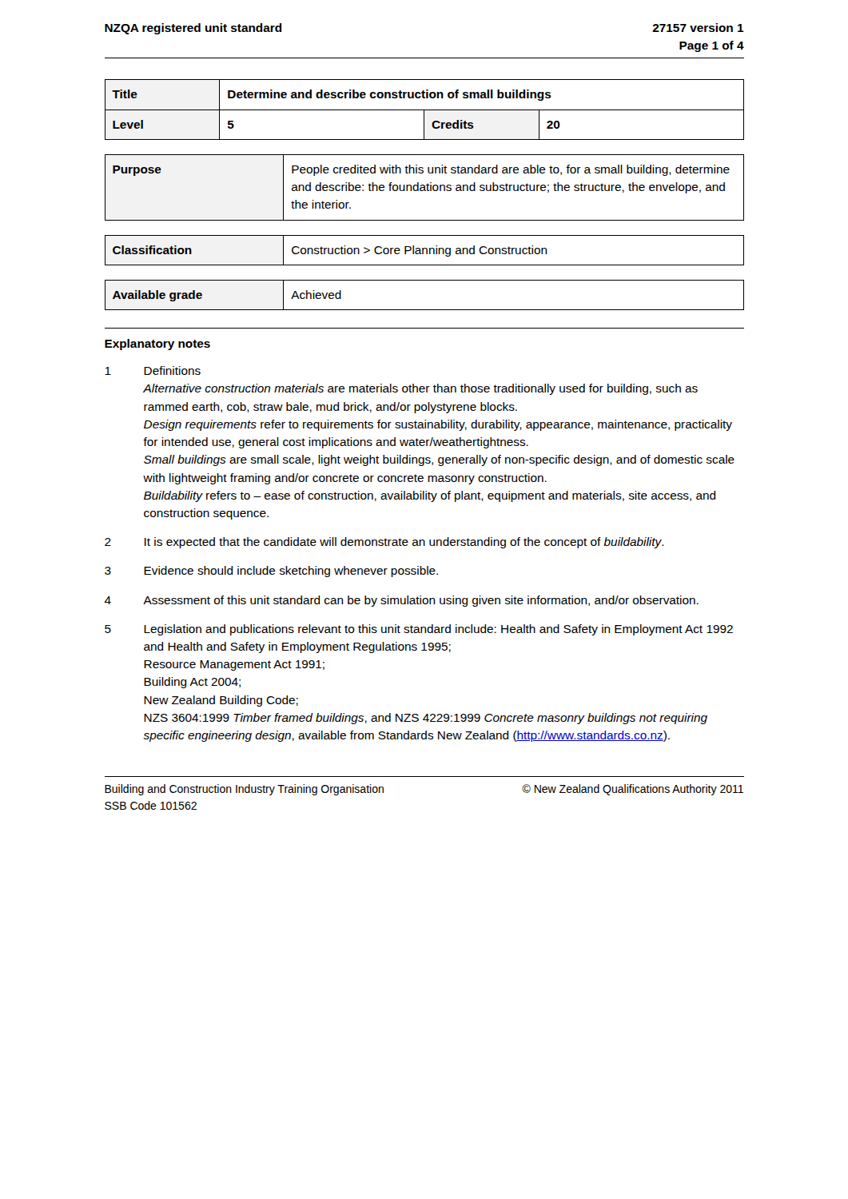NZQA registered unit standard
27157 version 1
Page 1 of 4
| Title | Determine and describe construction of small buildings |
| Level | 5 | Credits | 20 |
| Purpose | People credited with this unit standard are able to, for a small building, determine and describe: the foundations and substructure; the structure, the envelope, and the interior. |
| Classification | Construction > Core Planning and Construction |
| Available grade | Achieved |
Explanatory notes
Definitions
Alternative construction materials are materials other than those traditionally used for building, such as rammed earth, cob, straw bale, mud brick, and/or polystyrene blocks.
Design requirements refer to requirements for sustainability, durability, appearance, maintenance, practicality for intended use, general cost implications and water/weathertightness.
Small buildings are small scale, light weight buildings, generally of non-specific design, and of domestic scale with lightweight framing and/or concrete or concrete masonry construction.
Buildability refers to – ease of construction, availability of plant, equipment and materials, site access, and construction sequence.
It is expected that the candidate will demonstrate an understanding of the concept of buildability.
Evidence should include sketching whenever possible.
Assessment of this unit standard can be by simulation using given site information, and/or observation.
Legislation and publications relevant to this unit standard include: Health and Safety in Employment Act 1992 and Health and Safety in Employment Regulations 1995;
Resource Management Act 1991;
Building Act 2004;
New Zealand Building Code;
NZS 3604:1999 Timber framed buildings, and NZS 4229:1999 Concrete masonry buildings not requiring specific engineering design, available from Standards New Zealand (http://www.standards.co.nz).
Building and Construction Industry Training Organisation
SSB Code 101562
© New Zealand Qualifications Authority 2011